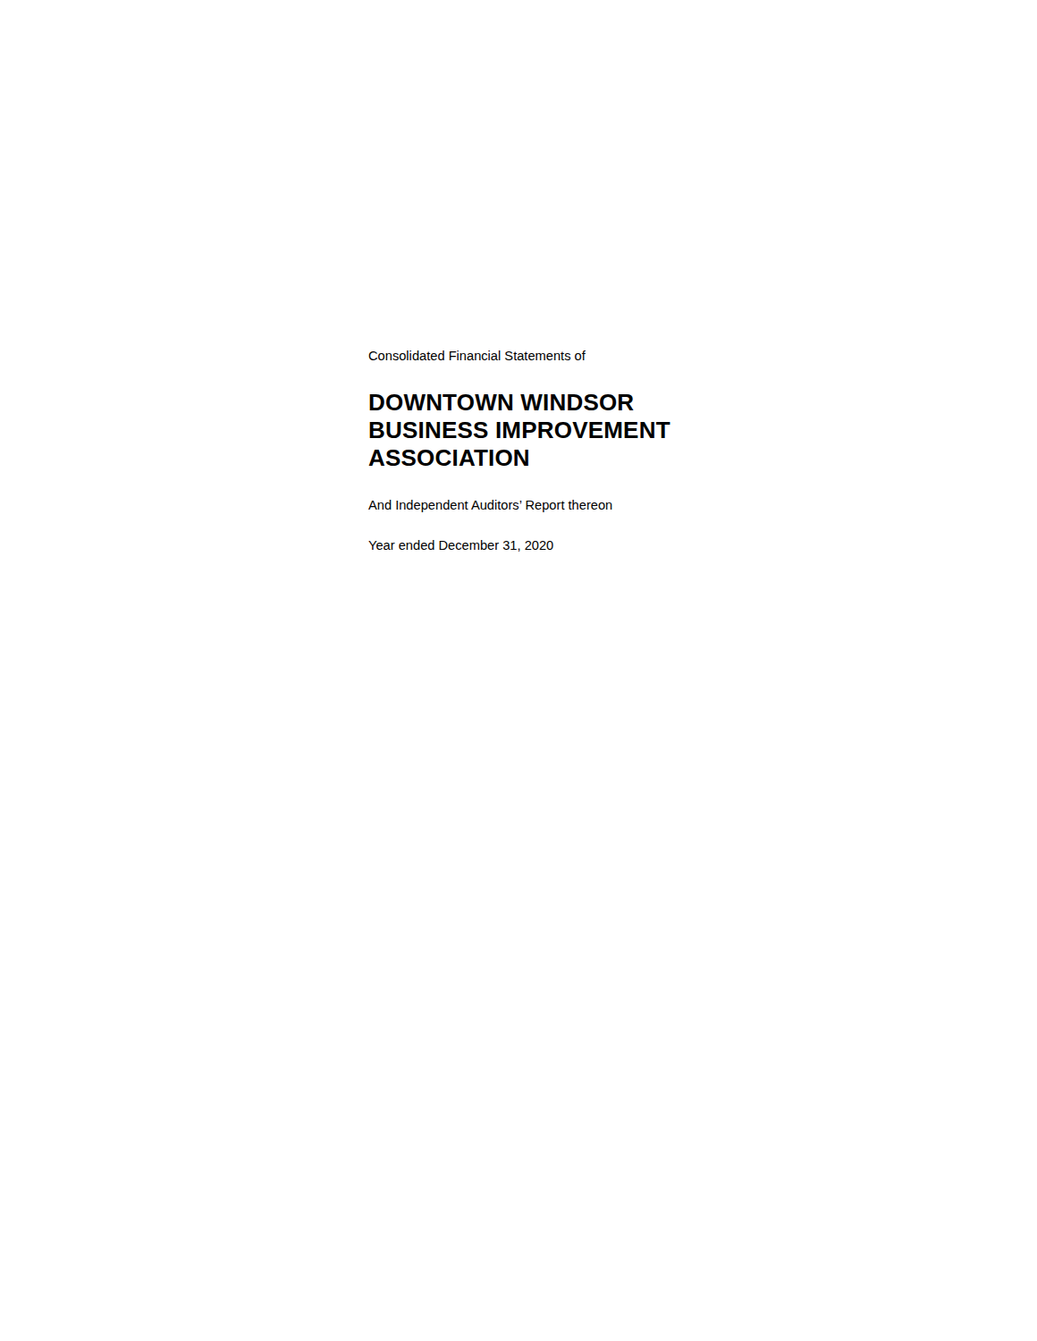Consolidated Financial Statements of
DOWNTOWN WINDSOR
BUSINESS IMPROVEMENT
ASSOCIATION
And Independent Auditors’ Report thereon
Year ended December 31, 2020